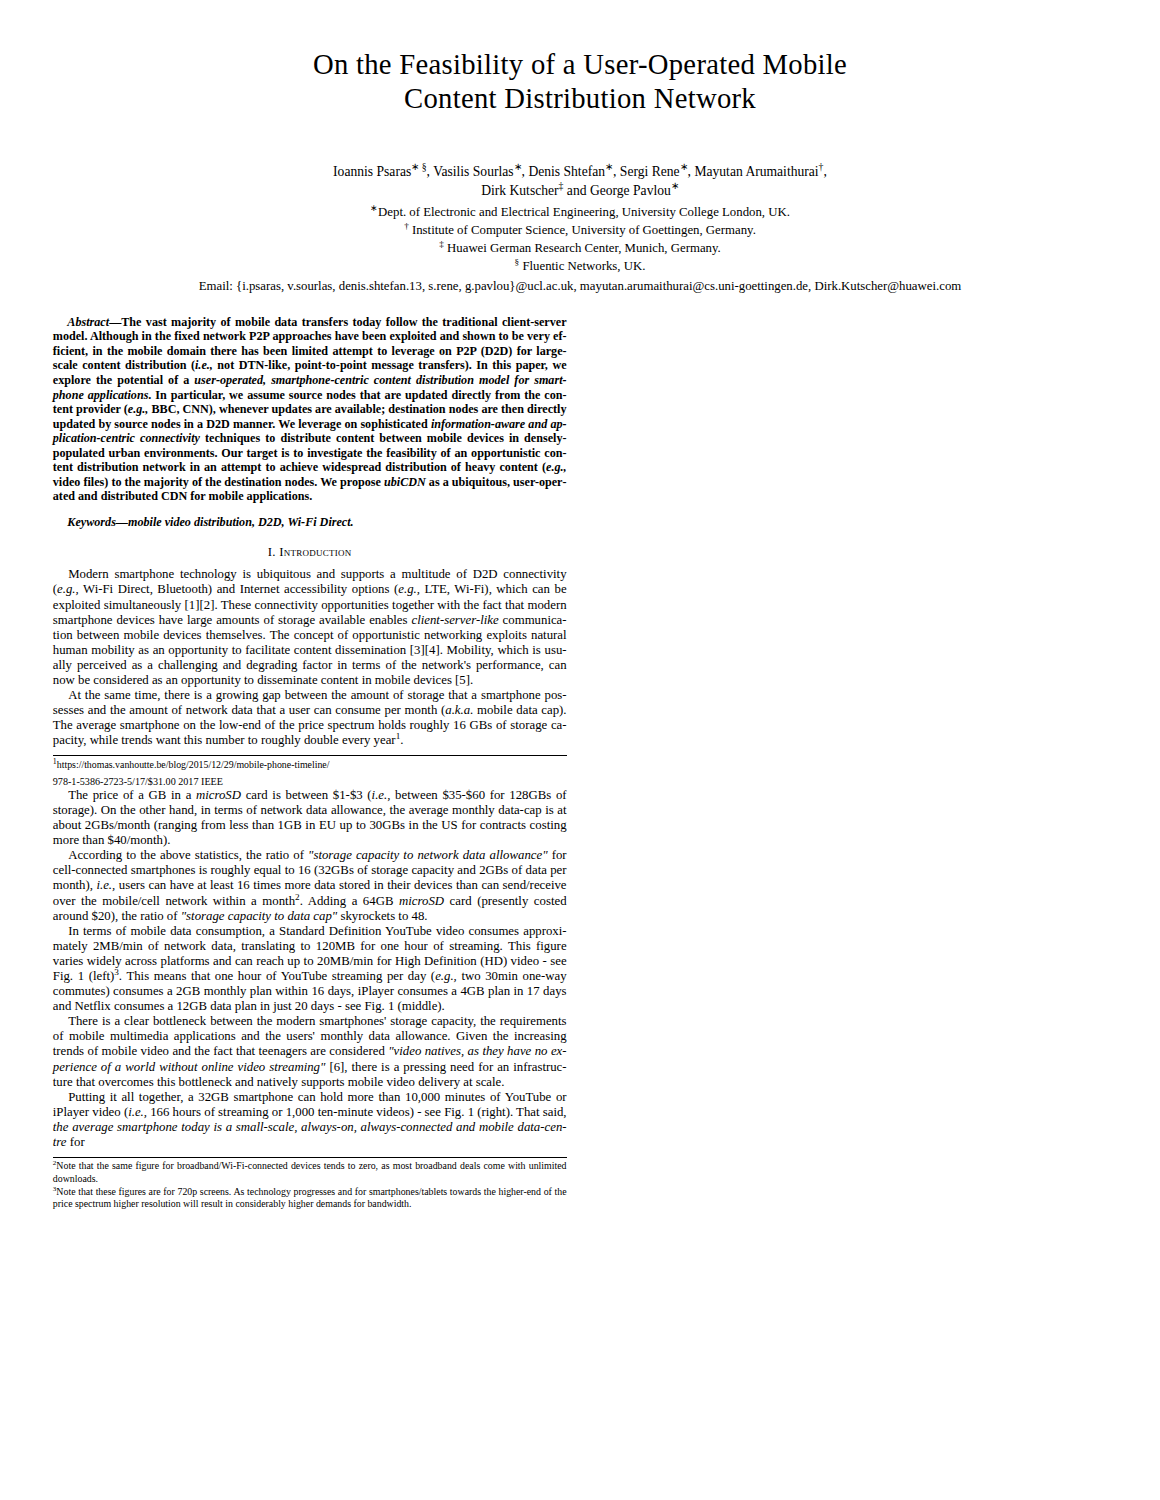On the Feasibility of a User-Operated Mobile
Content Distribution Network
Ioannis Psaras∗ §, Vasilis Sourlas∗, Denis Shtefan∗, Sergi Rene∗, Mayutan Arumaithurai†, Dirk Kutscher‡ and George Pavlou∗
∗Dept. of Electronic and Electrical Engineering, University College London, UK. † Institute of Computer Science, University of Goettingen, Germany. ‡ Huawei German Research Center, Munich, Germany. § Fluentic Networks, UK.
Email: {i.psaras, v.sourlas, denis.shtefan.13, s.rene, g.pavlou}@ucl.ac.uk, mayutan.arumaithurai@cs.uni-goettingen.de, Dirk.Kutscher@huawei.com
Abstract—The vast majority of mobile data transfers today follow the traditional client-server model. Although in the fixed network P2P approaches have been exploited and shown to be very efficient, in the mobile domain there has been limited attempt to leverage on P2P (D2D) for large-scale content distribution (i.e., not DTN-like, point-to-point message transfers). In this paper, we explore the potential of a user-operated, smartphone-centric content distribution model for smartphone applications. In particular, we assume source nodes that are updated directly from the content provider (e.g., BBC, CNN), whenever updates are available; destination nodes are then directly updated by source nodes in a D2D manner. We leverage on sophisticated information-aware and application-centric connectivity techniques to distribute content between mobile devices in densely-populated urban environments. Our target is to investigate the feasibility of an opportunistic content distribution network in an attempt to achieve widespread distribution of heavy content (e.g., video files) to the majority of the destination nodes. We propose ubiCDN as a ubiquitous, user-operated and distributed CDN for mobile applications.
Keywords—mobile video distribution, D2D, Wi-Fi Direct.
I. Introduction
Modern smartphone technology is ubiquitous and supports a multitude of D2D connectivity (e.g., Wi-Fi Direct, Bluetooth) and Internet accessibility options (e.g., LTE, Wi-Fi), which can be exploited simultaneously [1][2]. These connectivity opportunities together with the fact that modern smartphone devices have large amounts of storage available enables client-server-like communication between mobile devices themselves. The concept of opportunistic networking exploits natural human mobility as an opportunity to facilitate content dissemination [3][4]. Mobility, which is usually perceived as a challenging and degrading factor in terms of the network's performance, can now be considered as an opportunity to disseminate content in mobile devices [5].
At the same time, there is a growing gap between the amount of storage that a smartphone possesses and the amount of network data that a user can consume per month (a.k.a. mobile data cap). The average smartphone on the low-end of the price spectrum holds roughly 16 GBs of storage capacity, while trends want this number to roughly double every year1.
1https://thomas.vanhoutte.be/blog/2015/12/29/mobile-phone-timeline/
978-1-5386-2723-5/17/$31.00 2017 IEEE
The price of a GB in a microSD card is between $1-$3 (i.e., between $35-$60 for 128GBs of storage). On the other hand, in terms of network data allowance, the average monthly data-cap is at about 2GBs/month (ranging from less than 1GB in EU up to 30GBs in the US for contracts costing more than $40/month).
According to the above statistics, the ratio of "storage capacity to network data allowance" for cell-connected smartphones is roughly equal to 16 (32GBs of storage capacity and 2GBs of data per month), i.e., users can have at least 16 times more data stored in their devices than can send/receive over the mobile/cell network within a month2. Adding a 64GB microSD card (presently costed around $20), the ratio of "storage capacity to data cap" skyrockets to 48.
In terms of mobile data consumption, a Standard Definition YouTube video consumes approximately 2MB/min of network data, translating to 120MB for one hour of streaming. This figure varies widely across platforms and can reach up to 20MB/min for High Definition (HD) video - see Fig. 1 (left)3. This means that one hour of YouTube streaming per day (e.g., two 30min one-way commutes) consumes a 2GB monthly plan within 16 days, iPlayer consumes a 4GB plan in 17 days and Netflix consumes a 12GB data plan in just 20 days - see Fig. 1 (middle).
There is a clear bottleneck between the modern smartphones' storage capacity, the requirements of mobile multimedia applications and the users' monthly data allowance. Given the increasing trends of mobile video and the fact that teenagers are considered "video natives, as they have no experience of a world without online video streaming" [6], there is a pressing need for an infrastructure that overcomes this bottleneck and natively supports mobile video delivery at scale.
Putting it all together, a 32GB smartphone can hold more than 10,000 minutes of YouTube or iPlayer video (i.e., 166 hours of streaming or 1,000 ten-minute videos) - see Fig. 1 (right). That said, the average smartphone today is a small-scale, always-on, always-connected and mobile data-centre for
2Note that the same figure for broadband/Wi-Fi-connected devices tends to zero, as most broadband deals come with unlimited downloads.
3Note that these figures are for 720p screens. As technology progresses and for smartphones/tablets towards the higher-end of the price spectrum higher resolution will result in considerably higher demands for bandwidth.